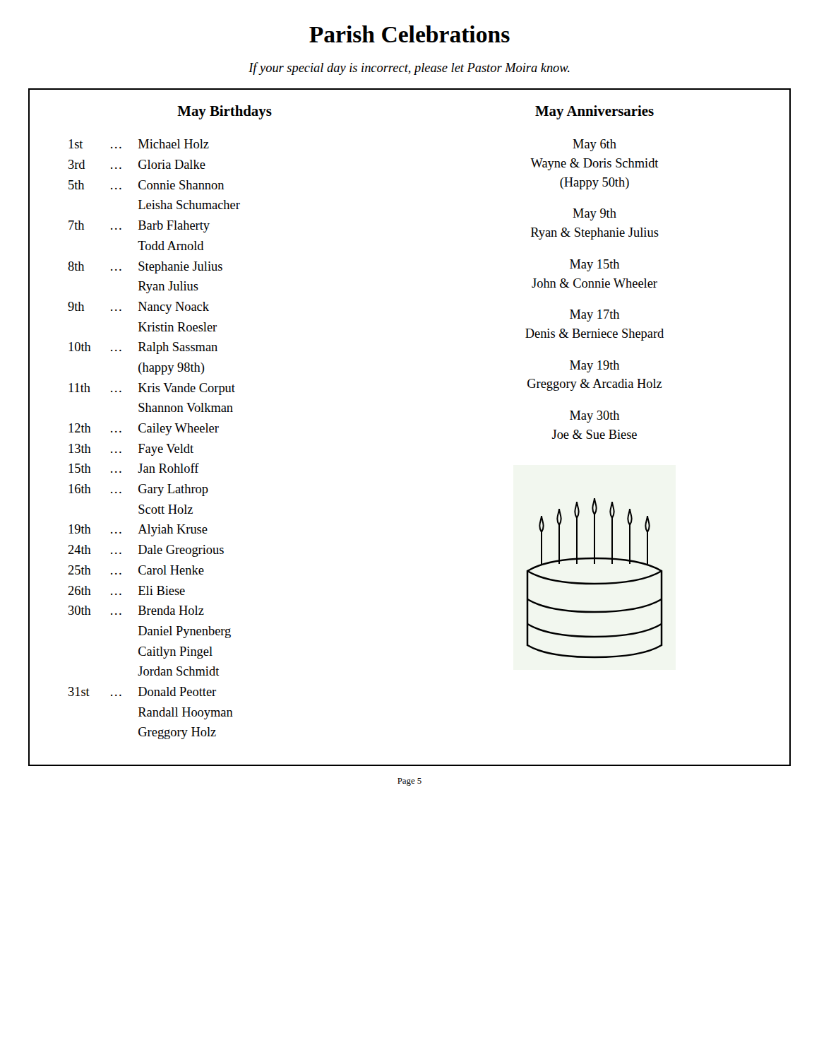Parish Celebrations
If your special day is incorrect, please let Pastor Moira know.
May Birthdays
| 1st | … | Michael Holz |
| 3rd | … | Gloria Dalke |
| 5th | … | Connie Shannon |
| | | Leisha Schumacher |
| 7th | … | Barb Flaherty |
| | | Todd Arnold |
| 8th | … | Stephanie Julius |
| | | Ryan Julius |
| 9th | … | Nancy Noack |
| | | Kristin Roesler |
| 10th | … | Ralph Sassman |
| | | (happy 98th) |
| 11th | … | Kris Vande Corput |
| | | Shannon Volkman |
| 12th | … | Cailey Wheeler |
| 13th | … | Faye Veldt |
| 15th | … | Jan Rohloff |
| 16th | … | Gary Lathrop |
| | | Scott Holz |
| 19th | … | Alyiah Kruse |
| 24th | … | Dale Greogrious |
| 25th | … | Carol Henke |
| 26th | … | Eli Biese |
| 30th | … | Brenda Holz |
| | | Daniel Pynenberg |
| | | Caitlyn Pingel |
| | | Jordan Schmidt |
| 31st | … | Donald Peotter |
| | | Randall Hooyman |
| | | Greggory Holz |
May Anniversaries
May 6th Wayne & Doris Schmidt
(Happy 50th)
May 9th Ryan & Stephanie Julius
May 15th John & Connie Wheeler
May 17th Denis & Berniece Shepard
May 19th Greggory & Arcadia Holz
May 30th Joe & Sue Biese
Page 5